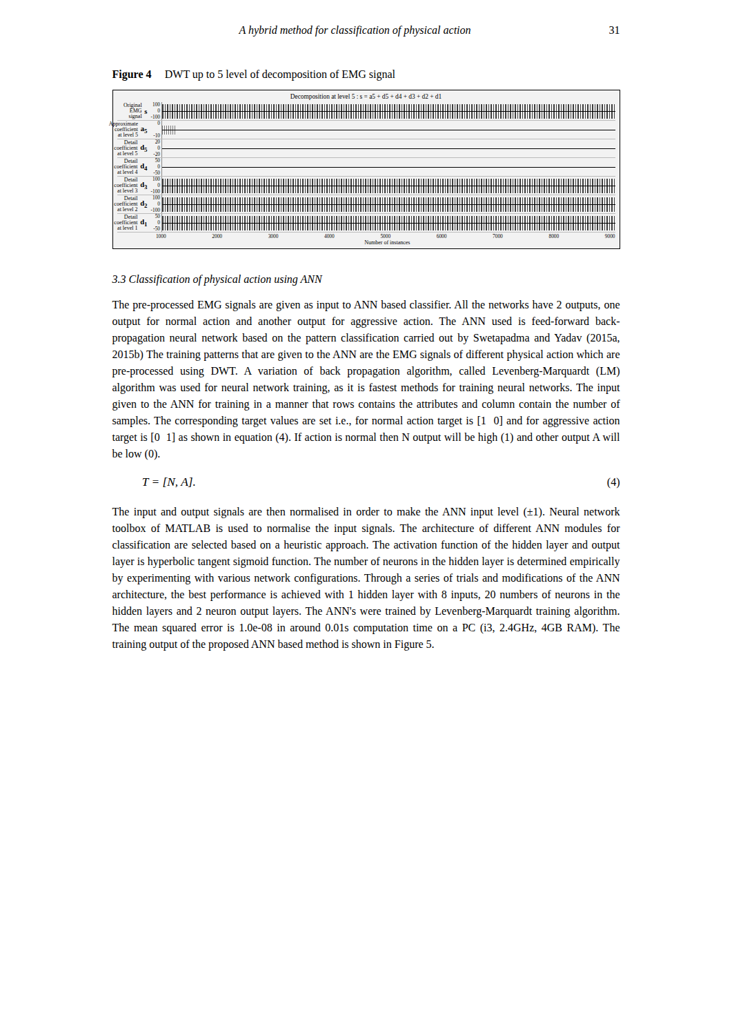A hybrid method for classification of physical action
31
Figure 4 DWT up to 5 level of decomposition of EMG signal
Decomposition at level 5 : s = a5 + d5 + d4 + d3 + d2 + d1
Original
EMG
signals
1000-100
Approximate
coefficient
at level 5a5
0-10
Detail
coefficient
at level 5d5
200-20
Detail
coefficient
at level 4d4
500-50
Detail
coefficient
at level 3d3
1000-100
Detail
coefficient
at level 2d2
1000-100
Detail
coefficient
at level 1d1
500-50
100020003000400050006000700080009000
Number of instances
3.3 Classification of physical action using ANN
The pre-processed EMG signals are given as input to ANN based classifier. All the networks have 2 outputs, one output for normal action and another output for aggressive action. The ANN used is feed-forward back-propagation neural network based on the pattern classification carried out by Swetapadma and Yadav (2015a, 2015b) The training patterns that are given to the ANN are the EMG signals of different physical action which are pre-processed using DWT. A variation of back propagation algorithm, called Levenberg-Marquardt (LM) algorithm was used for neural network training, as it is fastest methods for training neural networks. The input given to the ANN for training in a manner that rows contains the attributes and column contain the number of samples. The corresponding target values are set i.e., for normal action target is [1 0] and for aggressive action target is [0 1] as shown in equation (4). If action is normal then N output will be high (1) and other output A will be low (0).
T = [N, A].
(4)
The input and output signals are then normalised in order to make the ANN input level (±1). Neural network toolbox of MATLAB is used to normalise the input signals. The architecture of different ANN modules for classification are selected based on a heuristic approach. The activation function of the hidden layer and output layer is hyperbolic tangent sigmoid function. The number of neurons in the hidden layer is determined empirically by experimenting with various network configurations. Through a series of trials and modifications of the ANN architecture, the best performance is achieved with 1 hidden layer with 8 inputs, 20 numbers of neurons in the hidden layers and 2 neuron output layers. The ANN's were trained by Levenberg-Marquardt training algorithm. The mean squared error is 1.0e-08 in around 0.01s computation time on a PC (i3, 2.4GHz, 4GB RAM). The training output of the proposed ANN based method is shown in Figure 5.